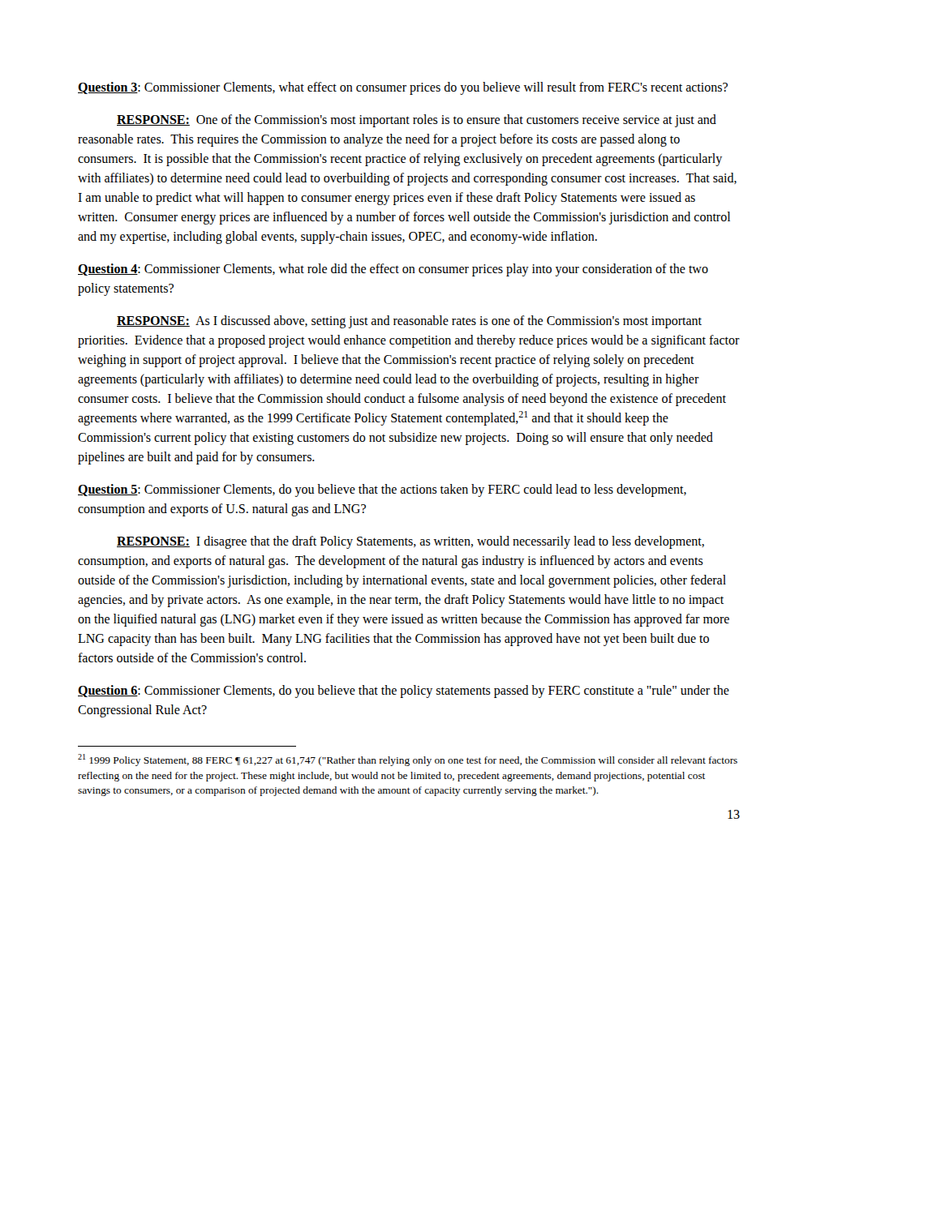Question 3: Commissioner Clements, what effect on consumer prices do you believe will result from FERC's recent actions?
RESPONSE: One of the Commission's most important roles is to ensure that customers receive service at just and reasonable rates. This requires the Commission to analyze the need for a project before its costs are passed along to consumers. It is possible that the Commission's recent practice of relying exclusively on precedent agreements (particularly with affiliates) to determine need could lead to overbuilding of projects and corresponding consumer cost increases. That said, I am unable to predict what will happen to consumer energy prices even if these draft Policy Statements were issued as written. Consumer energy prices are influenced by a number of forces well outside the Commission's jurisdiction and control and my expertise, including global events, supply-chain issues, OPEC, and economy-wide inflation.
Question 4: Commissioner Clements, what role did the effect on consumer prices play into your consideration of the two policy statements?
RESPONSE: As I discussed above, setting just and reasonable rates is one of the Commission's most important priorities. Evidence that a proposed project would enhance competition and thereby reduce prices would be a significant factor weighing in support of project approval. I believe that the Commission's recent practice of relying solely on precedent agreements (particularly with affiliates) to determine need could lead to the overbuilding of projects, resulting in higher consumer costs. I believe that the Commission should conduct a fulsome analysis of need beyond the existence of precedent agreements where warranted, as the 1999 Certificate Policy Statement contemplated,21 and that it should keep the Commission's current policy that existing customers do not subsidize new projects. Doing so will ensure that only needed pipelines are built and paid for by consumers.
Question 5: Commissioner Clements, do you believe that the actions taken by FERC could lead to less development, consumption and exports of U.S. natural gas and LNG?
RESPONSE: I disagree that the draft Policy Statements, as written, would necessarily lead to less development, consumption, and exports of natural gas. The development of the natural gas industry is influenced by actors and events outside of the Commission's jurisdiction, including by international events, state and local government policies, other federal agencies, and by private actors. As one example, in the near term, the draft Policy Statements would have little to no impact on the liquified natural gas (LNG) market even if they were issued as written because the Commission has approved far more LNG capacity than has been built. Many LNG facilities that the Commission has approved have not yet been built due to factors outside of the Commission's control.
Question 6: Commissioner Clements, do you believe that the policy statements passed by FERC constitute a "rule" under the Congressional Rule Act?
21 1999 Policy Statement, 88 FERC ¶ 61,227 at 61,747 ("Rather than relying only on one test for need, the Commission will consider all relevant factors reflecting on the need for the project. These might include, but would not be limited to, precedent agreements, demand projections, potential cost savings to consumers, or a comparison of projected demand with the amount of capacity currently serving the market.").
13